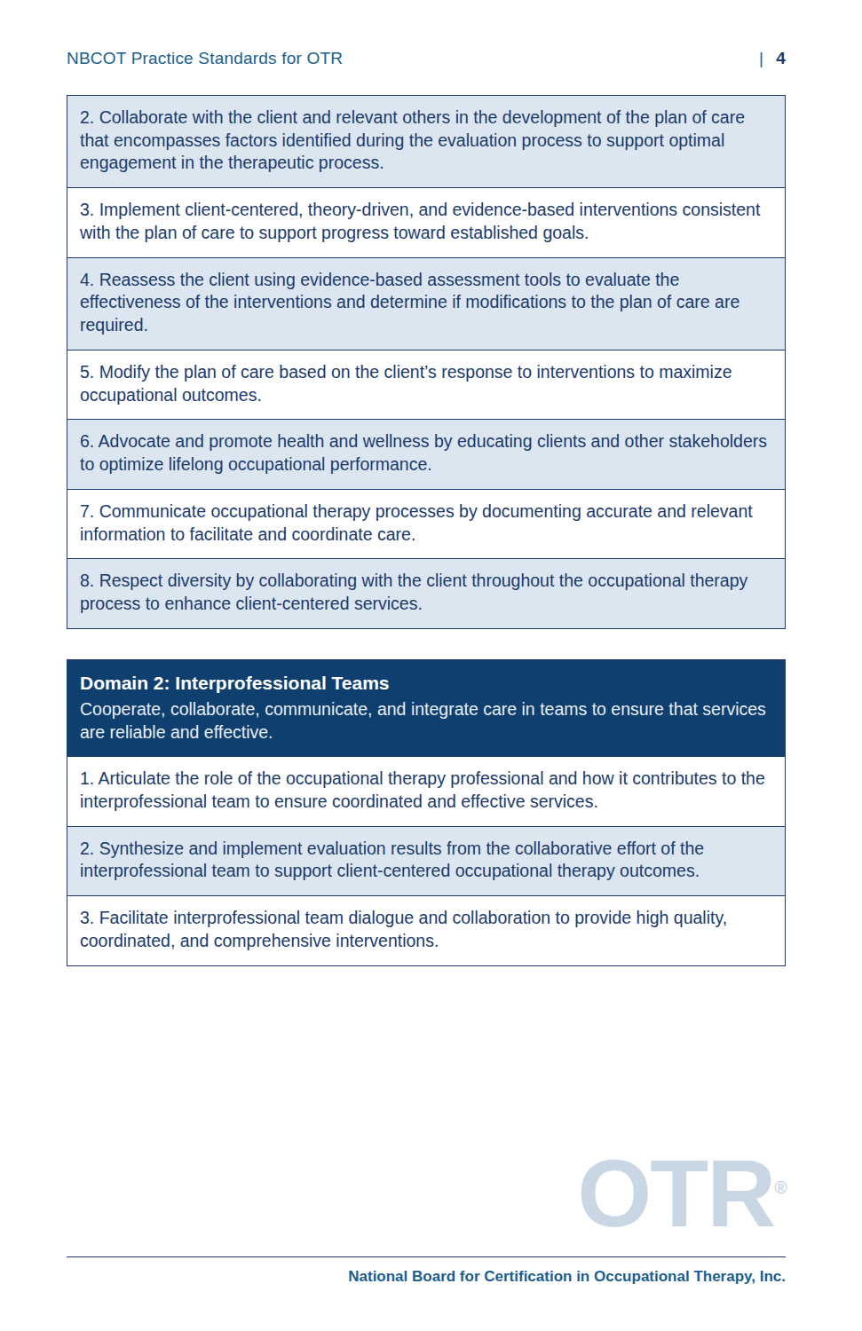NBCOT Practice Standards for OTR
|4
| 2. Collaborate with the client and relevant others in the development of the plan of care that encompasses factors identified during the evaluation process to support optimal engagement in the therapeutic process. |
| 3. Implement client-centered, theory-driven, and evidence-based interventions consistent with the plan of care to support progress toward established goals. |
| 4. Reassess the client using evidence-based assessment tools to evaluate the effectiveness of the interventions and determine if modifications to the plan of care are required. |
| 5. Modify the plan of care based on the client’s response to interventions to maximize occupational outcomes. |
| 6. Advocate and promote health and wellness by educating clients and other stakeholders to optimize lifelong occupational performance. |
| 7. Communicate occupational therapy processes by documenting accurate and relevant information to facilitate and coordinate care. |
| 8. Respect diversity by collaborating with the client throughout the occupational therapy process to enhance client-centered services. |
| Domain 2: Interprofessional Teams Cooperate, collaborate, communicate, and integrate care in teams to ensure that services are reliable and effective. |
| 1. Articulate the role of the occupational therapy professional and how it contributes to the interprofessional team to ensure coordinated and effective services. |
| 2. Synthesize and implement evaluation results from the collaborative effort of the interprofessional team to support client-centered occupational therapy outcomes. |
| 3. Facilitate interprofessional team dialogue and collaboration to provide high quality, coordinated, and comprehensive interventions. |
OTR®
National Board for Certification in Occupational Therapy, Inc.